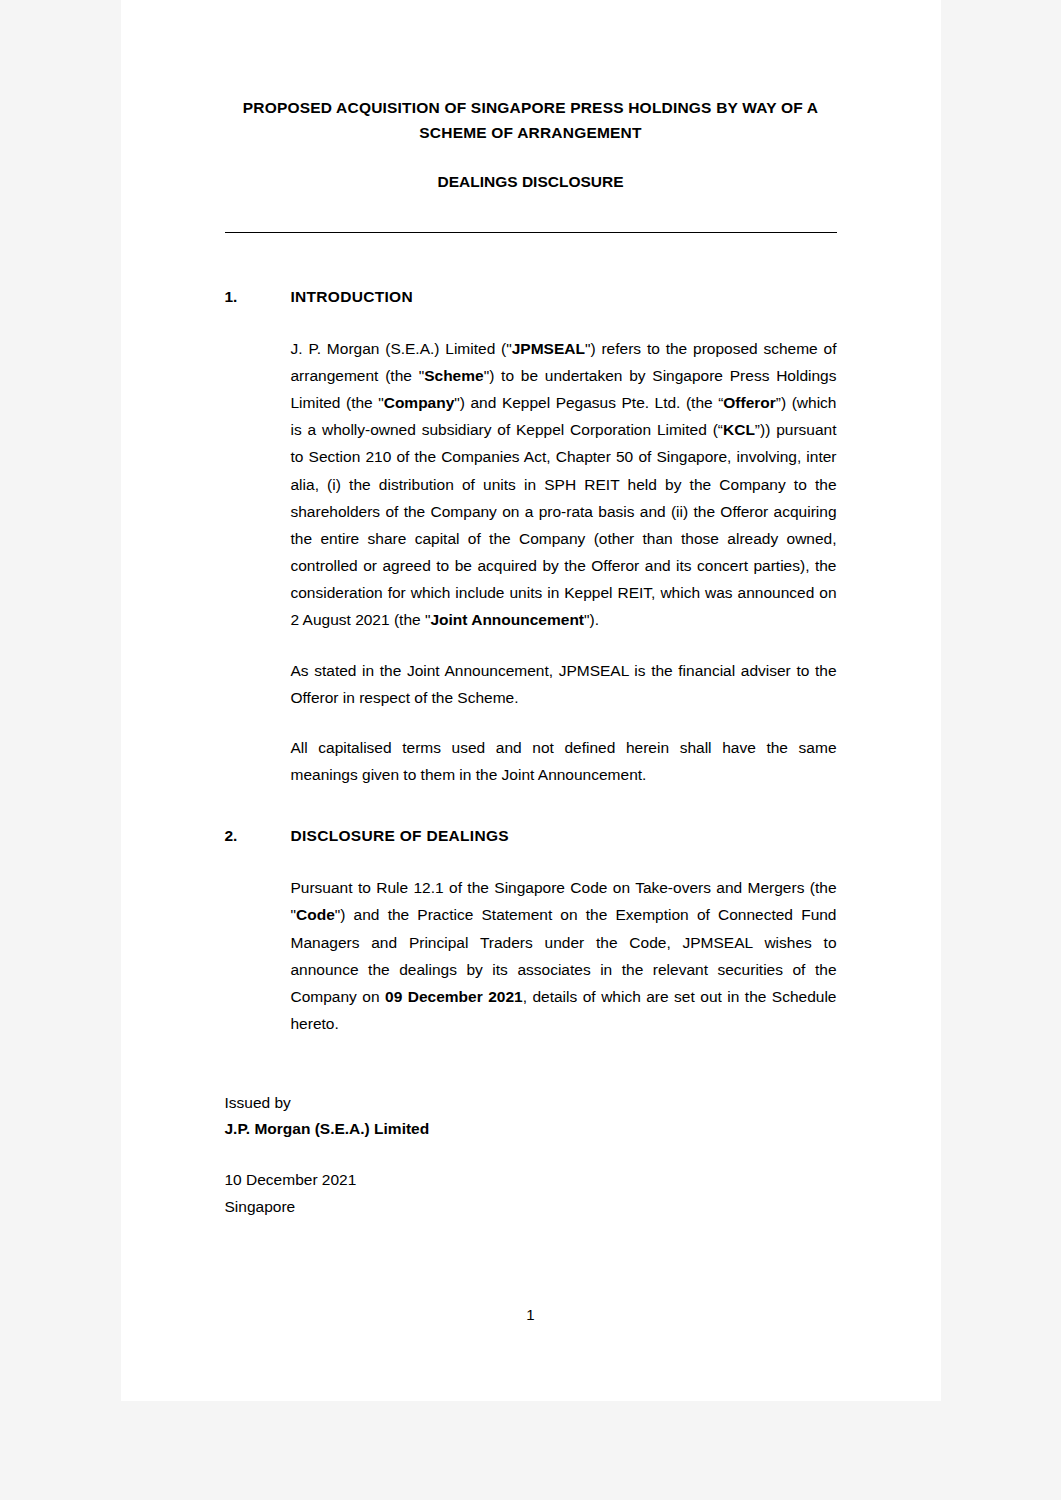PROPOSED ACQUISITION OF SINGAPORE PRESS HOLDINGS BY WAY OF A
SCHEME OF ARRANGEMENT
DEALINGS DISCLOSURE
1. INTRODUCTION
J. P. Morgan (S.E.A.) Limited ("JPMSEAL") refers to the proposed scheme of arrangement (the "Scheme") to be undertaken by Singapore Press Holdings Limited (the "Company") and Keppel Pegasus Pte. Ltd. (the “Offeror”) (which is a wholly-owned subsidiary of Keppel Corporation Limited (“KCL”)) pursuant to Section 210 of the Companies Act, Chapter 50 of Singapore, involving, inter alia, (i) the distribution of units in SPH REIT held by the Company to the shareholders of the Company on a pro-rata basis and (ii) the Offeror acquiring the entire share capital of the Company (other than those already owned, controlled or agreed to be acquired by the Offeror and its concert parties), the consideration for which include units in Keppel REIT, which was announced on 2 August 2021 (the "Joint Announcement").
As stated in the Joint Announcement, JPMSEAL is the financial adviser to the Offeror in respect of the Scheme.
All capitalised terms used and not defined herein shall have the same meanings given to them in the Joint Announcement.
2. DISCLOSURE OF DEALINGS
Pursuant to Rule 12.1 of the Singapore Code on Take-overs and Mergers (the "Code") and the Practice Statement on the Exemption of Connected Fund Managers and Principal Traders under the Code, JPMSEAL wishes to announce the dealings by its associates in the relevant securities of the Company on 09 December 2021, details of which are set out in the Schedule hereto.
Issued by
J.P. Morgan (S.E.A.) Limited
10 December 2021
Singapore
1